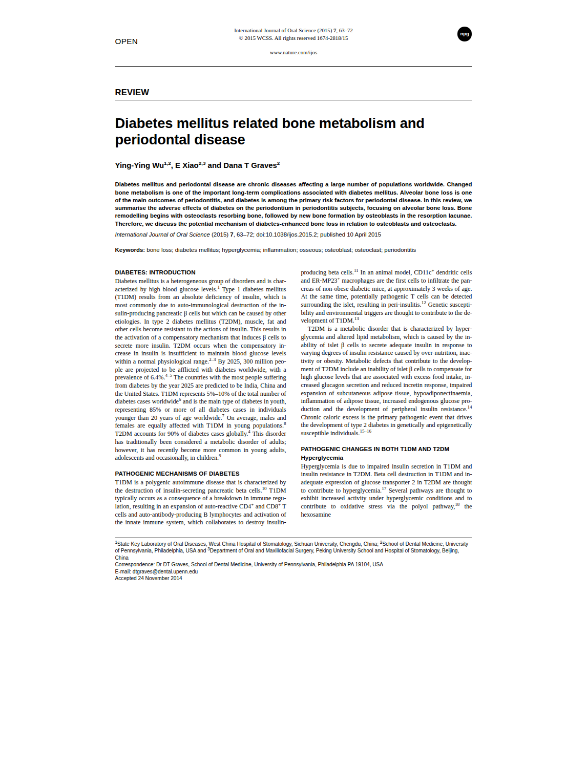OPEN
npg
International Journal of Oral Science (2015) 7, 63–72
© 2015 WCSS. All rights reserved 1674-2818/15
www.nature.com/ijos
REVIEW
Diabetes mellitus related bone metabolism and
periodontal disease
Ying-Ying Wu1,2, E Xiao2,3 and Dana T Graves2
Diabetes mellitus and periodontal disease are chronic diseases affecting a large number of populations worldwide. Changed bone metabolism is one of the important long-term complications associated with diabetes mellitus. Alveolar bone loss is one of the main outcomes of periodontitis, and diabetes is among the primary risk factors for periodontal disease. In this review, we summarise the adverse effects of diabetes on the periodontium in periodontitis subjects, focusing on alveolar bone loss. Bone remodelling begins with osteoclasts resorbing bone, followed by new bone formation by osteoblasts in the resorption lacunae. Therefore, we discuss the potential mechanism of diabetes-enhanced bone loss in relation to osteoblasts and osteoclasts.
International Journal of Oral Science (2015) 7, 63–72; doi:10.1038/ijos.2015.2; published 10 April 2015
Keywords: bone loss; diabetes mellitus; hyperglycemia; inflammation; osseous; osteoblast; osteoclast; periodontitis
DIABETES: INTRODUCTION
Diabetes mellitus is a heterogeneous group of disorders and is characterized by high blood glucose levels.1 Type 1 diabetes mellitus (T1DM) results from an absolute deficiency of insulin, which is most commonly due to auto-immunological destruction of the insulin-producing pancreatic β cells but which can be caused by other etiologies. In type 2 diabetes mellitus (T2DM), muscle, fat and other cells become resistant to the actions of insulin. This results in the activation of a compensatory mechanism that induces β cells to secrete more insulin. T2DM occurs when the compensatory increase in insulin is insufficient to maintain blood glucose levels within a normal physiological range.2–3 By 2025, 300 million people are projected to be afflicted with diabetes worldwide, with a prevalence of 6.4%.4–5 The countries with the most people suffering from diabetes by the year 2025 are predicted to be India, China and the United States. T1DM represents 5%–10% of the total number of diabetes cases worldwide6 and is the main type of diabetes in youth, representing 85% or more of all diabetes cases in individuals younger than 20 years of age worldwide.7 On average, males and females are equally affected with T1DM in young populations.8 T2DM accounts for 90% of diabetes cases globally.4 This disorder has traditionally been considered a metabolic disorder of adults; however, it has recently become more common in young adults, adolescents and occasionally, in children.9
PATHOGENIC MECHANISMS OF DIABETES
T1DM is a polygenic autoimmune disease that is characterized by the destruction of insulin-secreting pancreatic beta cells.10 T1DM typically occurs as a consequence of a breakdown in immune regulation, resulting in an expansion of auto-reactive CD4+ and CD8+ T cells and auto-antibody-producing B lymphocytes and activation of the innate immune system, which collaborates to destroy insulin-producing beta cells.11 In an animal model, CD11c+ dendritic cells and ER-MP23+ macrophages are the first cells to infiltrate the pancreas of non-obese diabetic mice, at approximately 3 weeks of age. At the same time, potentially pathogenic T cells can be detected surrounding the islet, resulting in peri-insulitis.12 Genetic susceptibility and environmental triggers are thought to contribute to the development of T1DM.13
T2DM is a metabolic disorder that is characterized by hyperglycemia and altered lipid metabolism, which is caused by the inability of islet β cells to secrete adequate insulin in response to varying degrees of insulin resistance caused by over-nutrition, inactivity or obesity. Metabolic defects that contribute to the development of T2DM include an inability of islet β cells to compensate for high glucose levels that are associated with excess food intake, increased glucagon secretion and reduced incretin response, impaired expansion of subcutaneous adipose tissue, hypoadiponectinaemia, inflammation of adipose tissue, increased endogenous glucose production and the development of peripheral insulin resistance.14 Chronic caloric excess is the primary pathogenic event that drives the development of type 2 diabetes in genetically and epigenetically susceptible individuals.15–16
PATHOGENIC CHANGES IN BOTH T1DM AND T2DM
Hyperglycemia
Hyperglycemia is due to impaired insulin secretion in T1DM and insulin resistance in T2DM. Beta cell destruction in T1DM and inadequate expression of glucose transporter 2 in T2DM are thought to contribute to hyperglycemia.17 Several pathways are thought to exhibit increased activity under hyperglycemic conditions and to contribute to oxidative stress via the polyol pathway,18 the hexosamine
1State Key Laboratory of Oral Diseases, West China Hospital of Stomatology, Sichuan University, Chengdu, China; 2School of Dental Medicine, University of Pennsylvania, Philadelphia, USA and 3Department of Oral and Maxillofacial Surgery, Peking University School and Hospital of Stomatology, Beijing, China
Correspondence: Dr DT Graves, School of Dental Medicine, University of Pennsylvania, Philadelphia PA 19104, USA
E-mail: dtgraves@dental.upenn.edu
Accepted 24 November 2014